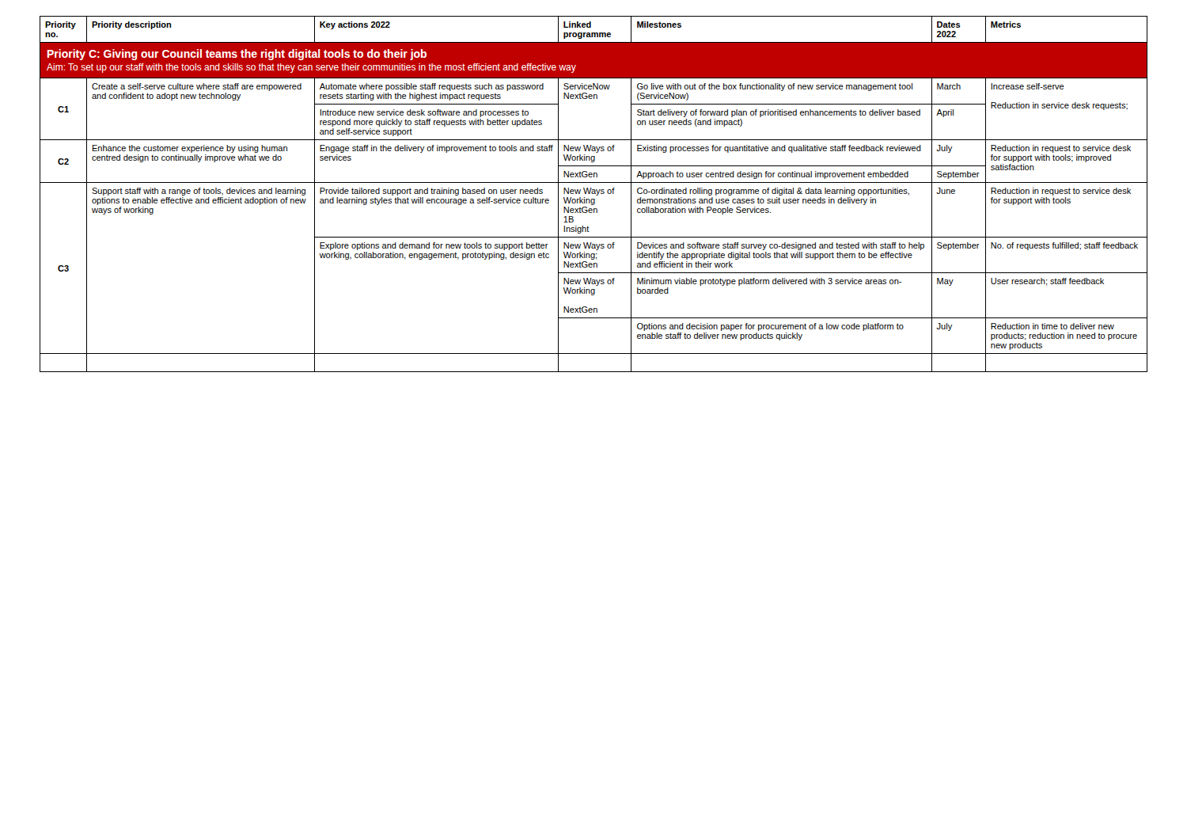| Priority C: Giving our Council teams the right digital tools to do their job Aim: To set up our staff with the tools and skills so that they can serve their communities in the most efficient and effective way |
| Priority no. | Priority description | Key actions 2022 | Linked programme | Milestones | Dates 2022 | Metrics |
| C1 | Create a self-serve culture where staff are empowered and confident to adopt new technology | Automate where possible staff requests such as password resets starting with the highest impact requests | ServiceNow NextGen | Go live with out of the box functionality of new service management tool (ServiceNow) | March | Increase self-serve Reduction in service desk requests; |
| Introduce new service desk software and processes to respond more quickly to staff requests with better updates and self-service support | Start delivery of forward plan of prioritised enhancements to deliver based on user needs (and impact) | April |
| C2 | Enhance the customer experience by using human centred design to continually improve what we do | Engage staff in the delivery of improvement to tools and staff services | New Ways of Working | Existing processes for quantitative and qualitative staff feedback reviewed | July | Reduction in request to service desk for support with tools; improved satisfaction |
| NextGen | Approach to user centred design for continual improvement embedded | September |
| C3 | Support staff with a range of tools, devices and learning options to enable effective and efficient adoption of new ways of working | Provide tailored support and training based on user needs and learning styles that will encourage a self-service culture | New Ways of Working NextGen 1B Insight | Co-ordinated rolling programme of digital & data learning opportunities, demonstrations and use cases to suit user needs in delivery in collaboration with People Services. | June | Reduction in request to service desk for support with tools |
| Explore options and demand for new tools to support better working, collaboration, engagement, prototyping, design etc | New Ways of Working; NextGen | Devices and software staff survey co-designed and tested with staff to help identify the appropriate digital tools that will support them to be effective and efficient in their work | September | No. of requests fulfilled; staff feedback |
| New Ways of Working NextGen | Minimum viable prototype platform delivered with 3 service areas on-boarded | May | User research; staff feedback |
| | Options and decision paper for procurement of a low code platform to enable staff to deliver new products quickly | July | Reduction in time to deliver new products; reduction in need to procure new products |